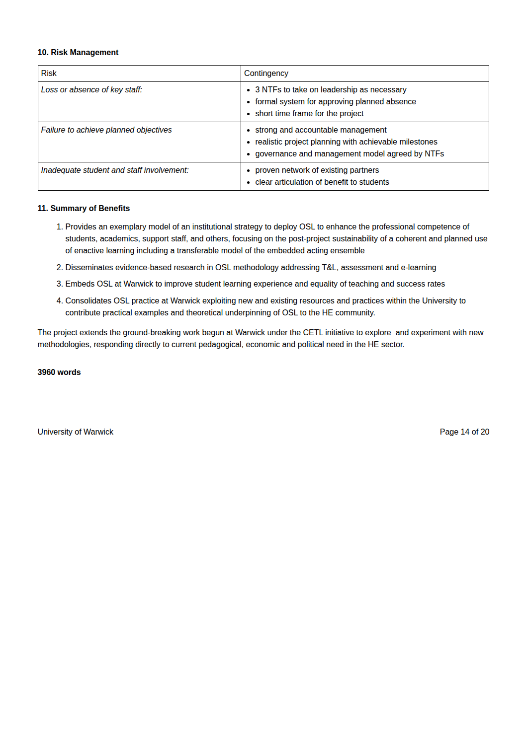10. Risk Management
| Risk | Contingency |
| Loss or absence of key staff: | 3 NTFs to take on leadership as necessary formal system for approving planned absence short time frame for the project |
| Failure to achieve planned objectives | strong and accountable management realistic project planning with achievable milestones governance and management model agreed by NTFs |
| Inadequate student and staff involvement: | proven network of existing partners clear articulation of benefit to students |
11. Summary of Benefits
Provides an exemplary model of an institutional strategy to deploy OSL to enhance the professional competence of students, academics, support staff, and others, focusing on the post-project sustainability of a coherent and planned use of enactive learning including a transferable model of the embedded acting ensemble
Disseminates evidence-based research in OSL methodology addressing T&L, assessment and e-learning
Embeds OSL at Warwick to improve student learning experience and equality of teaching and success rates
Consolidates OSL practice at Warwick exploiting new and existing resources and practices within the University to contribute practical examples and theoretical underpinning of OSL to the HE community.
The project extends the ground-breaking work begun at Warwick under the CETL initiative to explore and experiment with new methodologies, responding directly to current pedagogical, economic and political need in the HE sector.
3960 words
University of Warwick Page 14 of 20